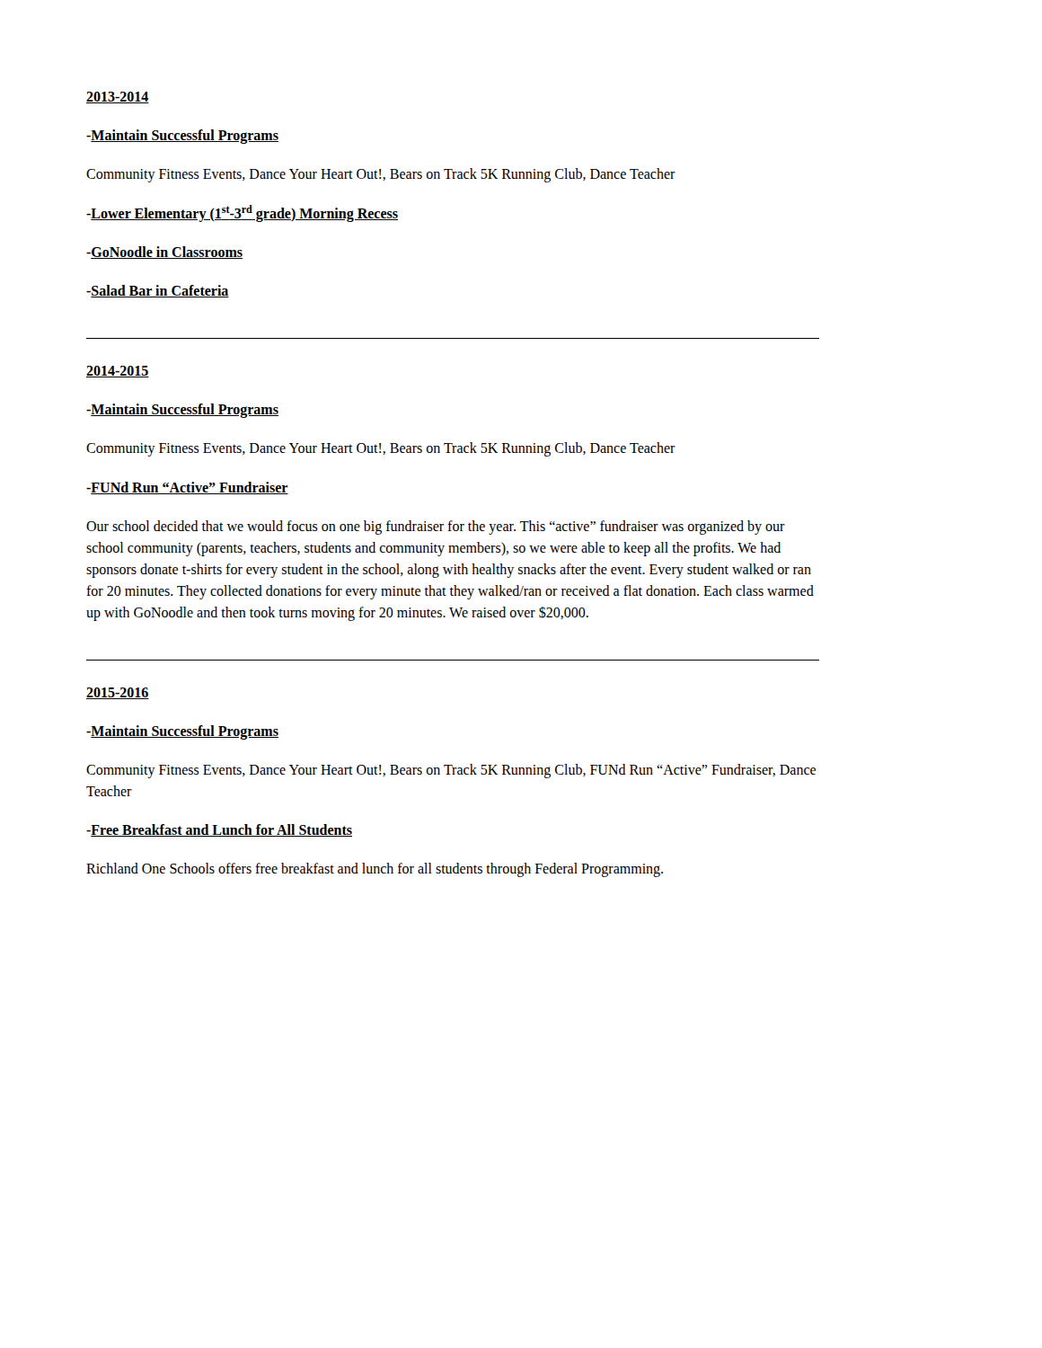2013-2014
-Maintain Successful Programs
Community Fitness Events, Dance Your Heart Out!, Bears on Track 5K Running Club, Dance Teacher
-Lower Elementary (1st-3rd grade) Morning Recess
-GoNoodle in Classrooms
-Salad Bar in Cafeteria
2014-2015
-Maintain Successful Programs
Community Fitness Events, Dance Your Heart Out!, Bears on Track 5K Running Club, Dance Teacher
-FUNd Run “Active” Fundraiser
Our school decided that we would focus on one big fundraiser for the year. This “active” fundraiser was organized by our school community (parents, teachers, students and community members), so we were able to keep all the profits. We had sponsors donate t-shirts for every student in the school, along with healthy snacks after the event. Every student walked or ran for 20 minutes. They collected donations for every minute that they walked/ran or received a flat donation. Each class warmed up with GoNoodle and then took turns moving for 20 minutes. We raised over $20,000.
2015-2016
-Maintain Successful Programs
Community Fitness Events, Dance Your Heart Out!, Bears on Track 5K Running Club, FUNd Run “Active” Fundraiser, Dance Teacher
-Free Breakfast and Lunch for All Students
Richland One Schools offers free breakfast and lunch for all students through Federal Programming.